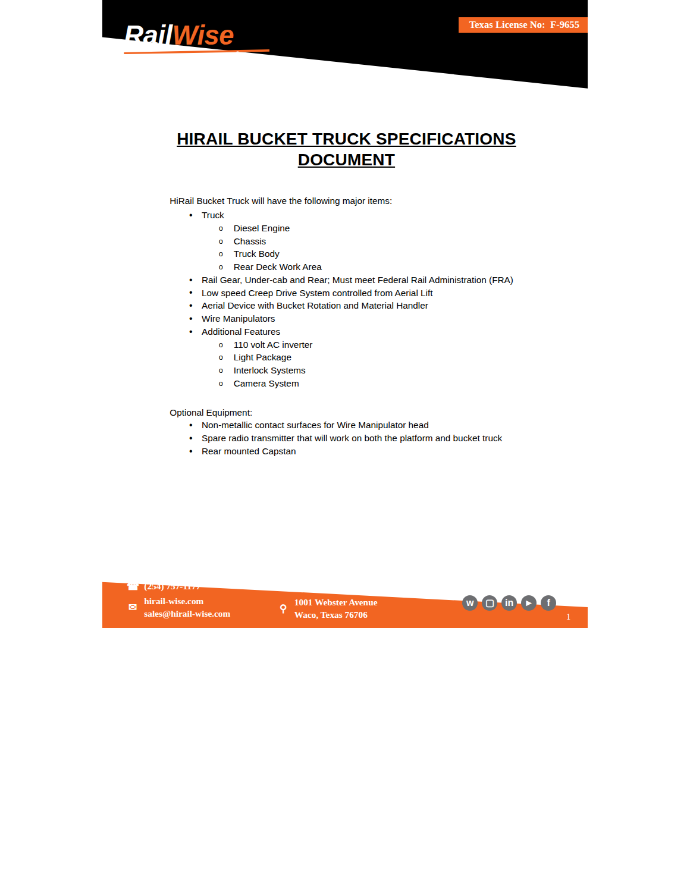Texas License No: F-9655
Rail Wise
®
HIRAIL BUCKET TRUCK SPECIFICATIONS
DOCUMENT
HiRail Bucket Truck will have the following major items:
Truck
Diesel Engine
Chassis
Truck Body
Rear Deck Work Area
Rail Gear, Under-cab and Rear; Must meet Federal Rail Administration (FRA)
Low speed Creep Drive System controlled from Aerial Lift
Aerial Device with Bucket Rotation and Material Handler
Wire Manipulators
Additional Features
110 volt AC inverter
Light Package
Interlock Systems
Camera System
Optional Equipment:
Non-metallic contact surfaces for Wire Manipulator head
Spare radio transmitter that will work on both the platform and bucket truck
Rear mounted Capstan
☎ (254) 757-1177
✉ hirail-wise.com
sales@hirail-wise.com
⚲ 1001 Webster Avenue
Waco, Texas 76706
w ▢ in ► f
1